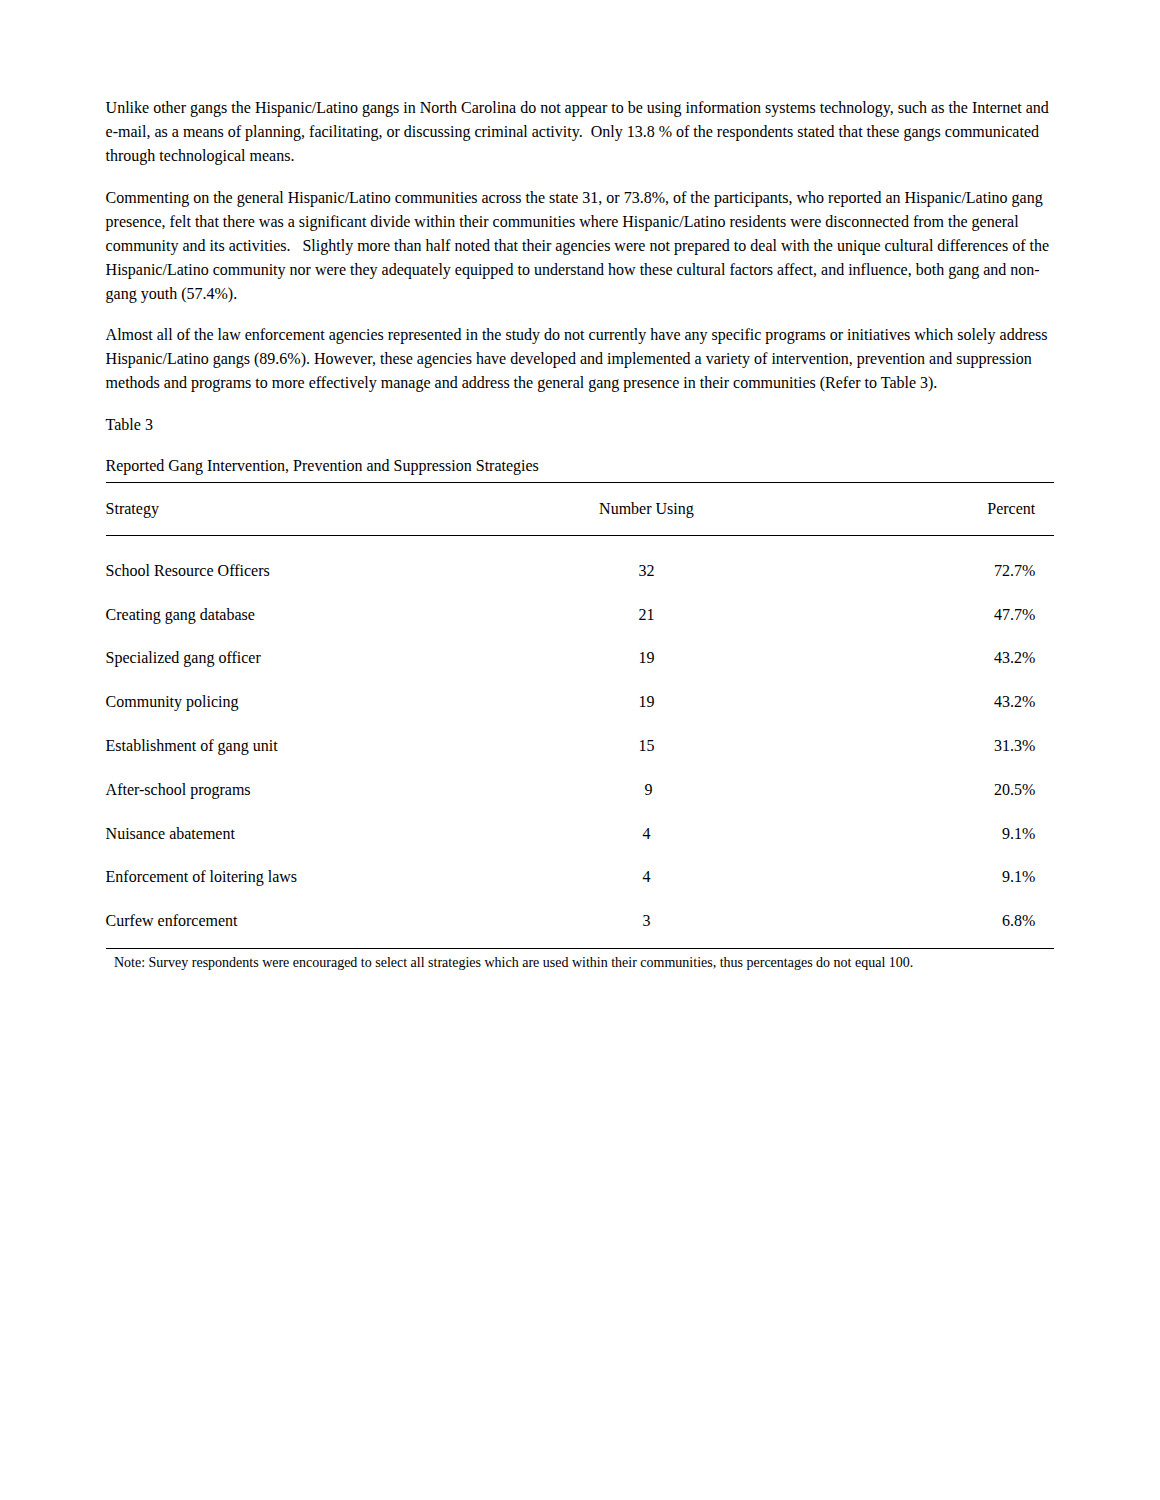Unlike other gangs the Hispanic/Latino gangs in North Carolina do not appear to be using information systems technology, such as the Internet and e-mail, as a means of planning, facilitating, or discussing criminal activity. Only 13.8 % of the respondents stated that these gangs communicated through technological means.
Commenting on the general Hispanic/Latino communities across the state 31, or 73.8%, of the participants, who reported an Hispanic/Latino gang presence, felt that there was a significant divide within their communities where Hispanic/Latino residents were disconnected from the general community and its activities. Slightly more than half noted that their agencies were not prepared to deal with the unique cultural differences of the Hispanic/Latino community nor were they adequately equipped to understand how these cultural factors affect, and influence, both gang and non-gang youth (57.4%).
Almost all of the law enforcement agencies represented in the study do not currently have any specific programs or initiatives which solely address Hispanic/Latino gangs (89.6%). However, these agencies have developed and implemented a variety of intervention, prevention and suppression methods and programs to more effectively manage and address the general gang presence in their communities (Refer to Table 3).
Table 3
Reported Gang Intervention, Prevention and Suppression Strategies
| Strategy | Number Using | Percent |
| --- | --- | --- |
| School Resource Officers | 32 | 72.7% |
| Creating gang database | 21 | 47.7% |
| Specialized gang officer | 19 | 43.2% |
| Community policing | 19 | 43.2% |
| Establishment of gang unit | 15 | 31.3% |
| After-school programs | 9 | 20.5% |
| Nuisance abatement | 4 | 9.1% |
| Enforcement of loitering laws | 4 | 9.1% |
| Curfew enforcement | 3 | 6.8% |
Note: Survey respondents were encouraged to select all strategies which are used within their communities, thus percentages do not equal 100.